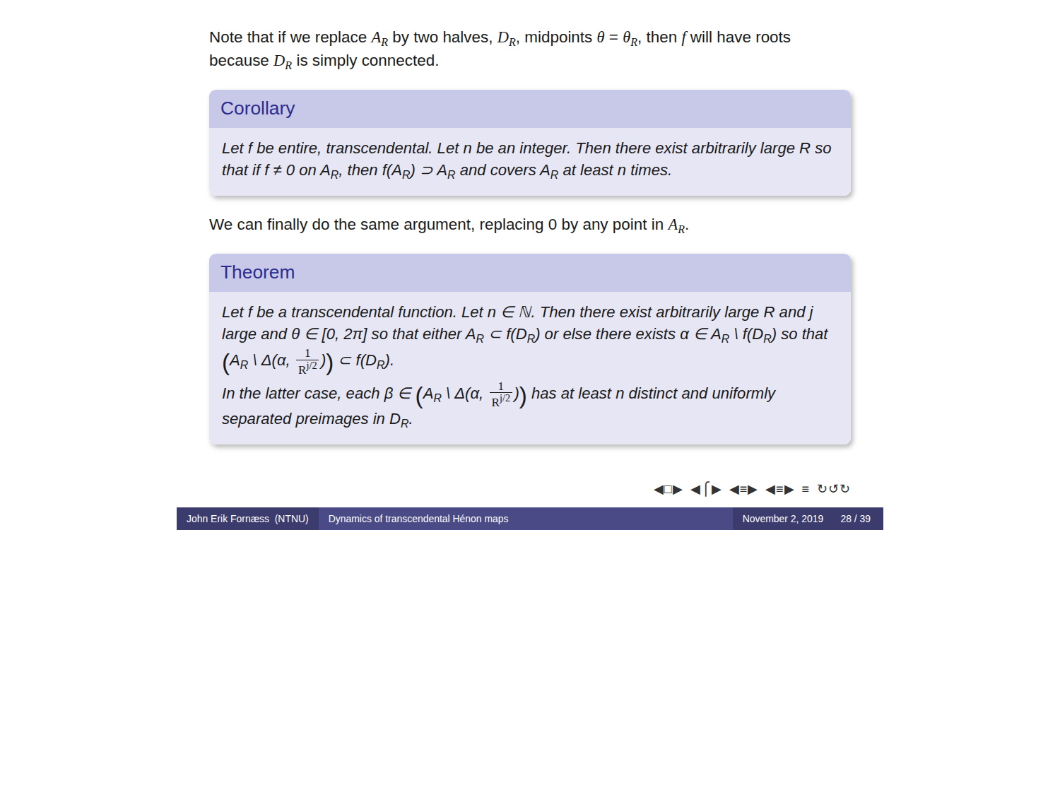Note that if we replace AR by two halves, DR, midpoints θ = θR, then f will have roots because DR is simply connected.
Corollary
Let f be entire, transcendental. Let n be an integer. Then there exist arbitrarily large R so that if f ≠ 0 on AR, then f(AR) ⊃ AR and covers AR at least n times.
We can finally do the same argument, replacing 0 by any point in AR.
Theorem
Let f be a transcendental function. Let n ∈ ℕ. Then there exist arbitrarily large R and j large and θ ∈ [0, 2π] so that either AR ⊂ f(DR) or else there exists α ∈ AR \ f(DR) so that (AR \ Δ(α, 1 Rj/2)) ⊂ f(DR).
In the latter case, each β ∈ (AR \ Δ(α, 1 Rj/2)) has at least n distinct and uniformly separated preimages in DR.
◀□▶ ◀⎧▶ ◀≡▶ ◀≡▶ ≡ ↻↺↻
John Erik Fornæss (NTNU)
Dynamics of transcendental Hénon maps
November 2, 2019
28 / 39